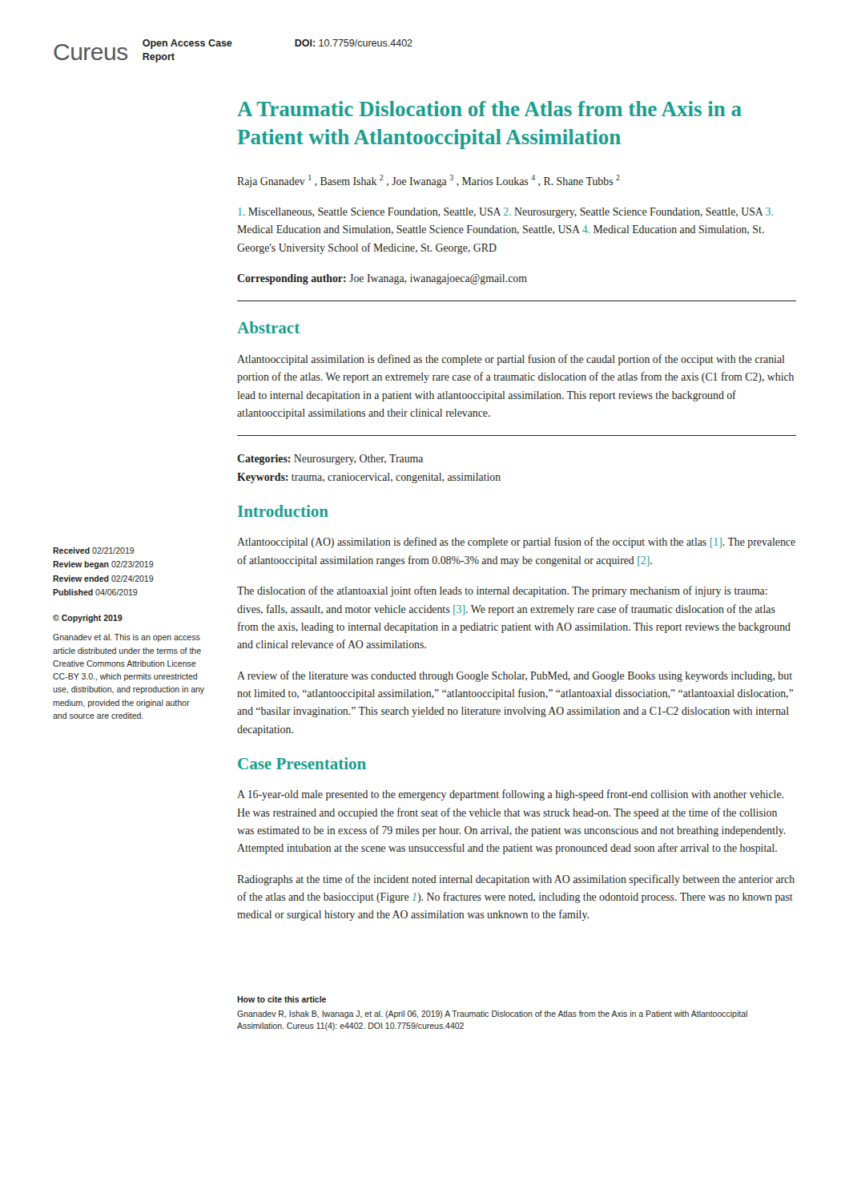Cureus
Open Access Case Report
DOI: 10.7759/cureus.4402
Received 02/21/2019
Review began 02/23/2019
Review ended 02/24/2019
Published 04/06/2019
© Copyright 2019
Gnanadev et al. This is an open access article distributed under the terms of the Creative Commons Attribution License CC-BY 3.0., which permits unrestricted use, distribution, and reproduction in any medium, provided the original author and source are credited.
A Traumatic Dislocation of the Atlas from the Axis in a Patient with Atlantooccipital Assimilation
Raja Gnanadev 1 , Basem Ishak 2 , Joe Iwanaga 3 , Marios Loukas 4 , R. Shane Tubbs 2
1. Miscellaneous, Seattle Science Foundation, Seattle, USA 2. Neurosurgery, Seattle Science Foundation, Seattle, USA 3. Medical Education and Simulation, Seattle Science Foundation, Seattle, USA 4. Medical Education and Simulation, St. George's University School of Medicine, St. George, GRD
Corresponding author: Joe Iwanaga, iwanagajoeca@gmail.com
Abstract
Atlantooccipital assimilation is defined as the complete or partial fusion of the caudal portion of the occiput with the cranial portion of the atlas. We report an extremely rare case of a traumatic dislocation of the atlas from the axis (C1 from C2), which lead to internal decapitation in a patient with atlantooccipital assimilation. This report reviews the background of atlantooccipital assimilations and their clinical relevance.
Categories: Neurosurgery, Other, Trauma
Keywords: trauma, craniocervical, congenital, assimilation
Introduction
Atlantooccipital (AO) assimilation is defined as the complete or partial fusion of the occiput with the atlas [1]. The prevalence of atlantooccipital assimilation ranges from 0.08%-3% and may be congenital or acquired [2].
The dislocation of the atlantoaxial joint often leads to internal decapitation. The primary mechanism of injury is trauma: dives, falls, assault, and motor vehicle accidents [3]. We report an extremely rare case of traumatic dislocation of the atlas from the axis, leading to internal decapitation in a pediatric patient with AO assimilation. This report reviews the background and clinical relevance of AO assimilations.
A review of the literature was conducted through Google Scholar, PubMed, and Google Books using keywords including, but not limited to, “atlantooccipital assimilation,” “atlantooccipital fusion,” “atlantoaxial dissociation,” “atlantoaxial dislocation,” and “basilar invagination.” This search yielded no literature involving AO assimilation and a C1-C2 dislocation with internal decapitation.
Case Presentation
A 16-year-old male presented to the emergency department following a high-speed front-end collision with another vehicle. He was restrained and occupied the front seat of the vehicle that was struck head-on. The speed at the time of the collision was estimated to be in excess of 79 miles per hour. On arrival, the patient was unconscious and not breathing independently. Attempted intubation at the scene was unsuccessful and the patient was pronounced dead soon after arrival to the hospital.
Radiographs at the time of the incident noted internal decapitation with AO assimilation specifically between the anterior arch of the atlas and the basiocciput (Figure 1). No fractures were noted, including the odontoid process. There was no known past medical or surgical history and the AO assimilation was unknown to the family.
How to cite this article
Gnanadev R, Ishak B, Iwanaga J, et al. (April 06, 2019) A Traumatic Dislocation of the Atlas from the Axis in a Patient with Atlantooccipital Assimilation. Cureus 11(4): e4402. DOI 10.7759/cureus.4402